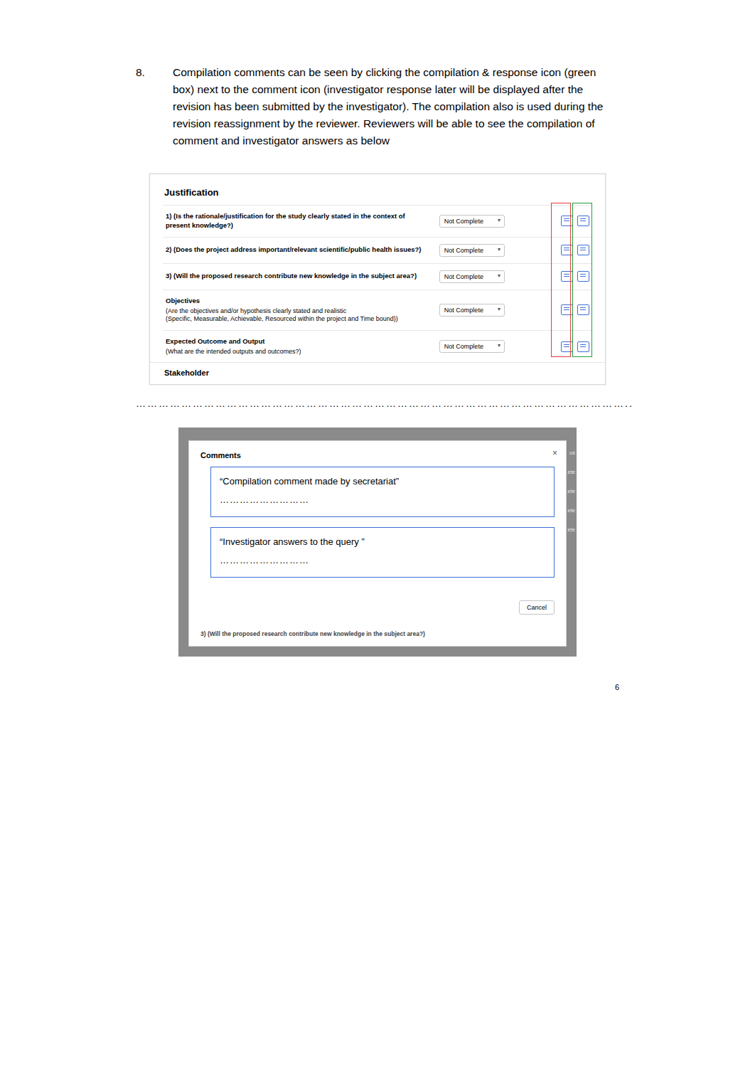8.
Compilation comments can be seen by clicking the compilation & response icon (green box) next to the comment icon (investigator response later will be displayed after the revision has been submitted by the investigator). The compilation also is used during the revision reassignment by the reviewer. Reviewers will be able to see the compilation of comment and investigator answers as below
Justification
| 1) (Is the rationale/justification for the study clearly stated in the context of present knowledge?) | Not Complete | |
| 2) (Does the project address important/relevant scientific/public health issues?) | Not Complete | |
| 3) (Will the proposed research contribute new knowledge in the subject area?) | Not Complete | |
| Objectives (Are the objectives and/or hypothesis clearly stated and realistic (Specific, Measurable, Achievable, Resourced within the project and Time bound)) | Not Complete | |
| Expected Outcome and Output (What are the intended outputs and outcomes?) | Not Complete | |
Stakeholder
…………………………………………………………………………………………………………………..
us
ete
ete
ete
ete
×
Comments
“Compilation comment made by secretariat” ………………………
“Investigator answers to the query ” ………………………
Cancel
3) (Will the proposed research contribute new knowledge in the subject area?)
6